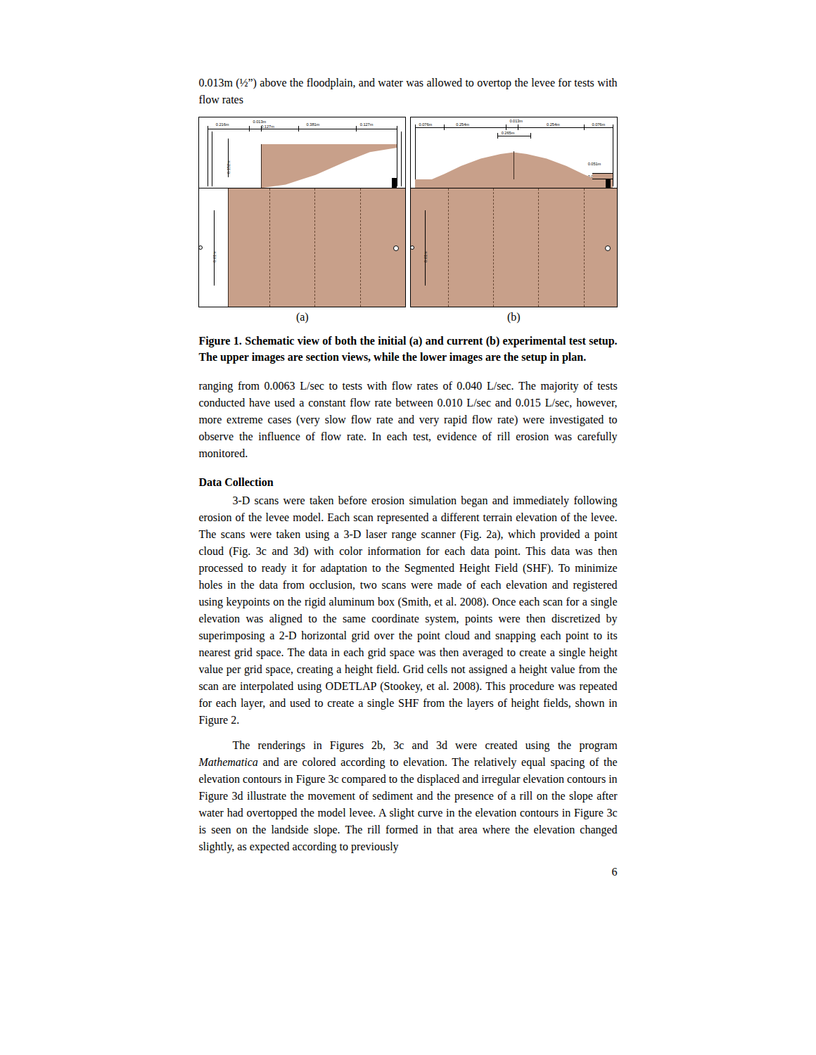0.013m (½”) above the floodplain, and water was allowed to overtop the levee for tests with flow rates
0.216m 0.013m 0.127m 0.381m 0.127m
0.152m
0.61m
0.076m 0.254m 0.013m 0.254m 0.076m 0.265m
0.051m 0.038m 0.076m
0.61m
(a)
(b)
Figure 1. Schematic view of both the initial (a) and current (b) experimental test setup. The upper images are section views, while the lower images are the setup in plan.
ranging from 0.0063 L/sec to tests with flow rates of 0.040 L/sec. The majority of tests conducted have used a constant flow rate between 0.010 L/sec and 0.015 L/sec, however, more extreme cases (very slow flow rate and very rapid flow rate) were investigated to observe the influence of flow rate. In each test, evidence of rill erosion was carefully monitored.
Data Collection
3-D scans were taken before erosion simulation began and immediately following erosion of the levee model. Each scan represented a different terrain elevation of the levee. The scans were taken using a 3-D laser range scanner (Fig. 2a), which provided a point cloud (Fig. 3c and 3d) with color information for each data point. This data was then processed to ready it for adaptation to the Segmented Height Field (SHF). To minimize holes in the data from occlusion, two scans were made of each elevation and registered using keypoints on the rigid aluminum box (Smith, et al. 2008). Once each scan for a single elevation was aligned to the same coordinate system, points were then discretized by superimposing a 2-D horizontal grid over the point cloud and snapping each point to its nearest grid space. The data in each grid space was then averaged to create a single height value per grid space, creating a height field. Grid cells not assigned a height value from the scan are interpolated using ODETLAP (Stookey, et al. 2008). This procedure was repeated for each layer, and used to create a single SHF from the layers of height fields, shown in Figure 2.
The renderings in Figures 2b, 3c and 3d were created using the program Mathematica and are colored according to elevation. The relatively equal spacing of the elevation contours in Figure 3c compared to the displaced and irregular elevation contours in Figure 3d illustrate the movement of sediment and the presence of a rill on the slope after water had overtopped the model levee. A slight curve in the elevation contours in Figure 3c is seen on the landside slope. The rill formed in that area where the elevation changed slightly, as expected according to previously
6